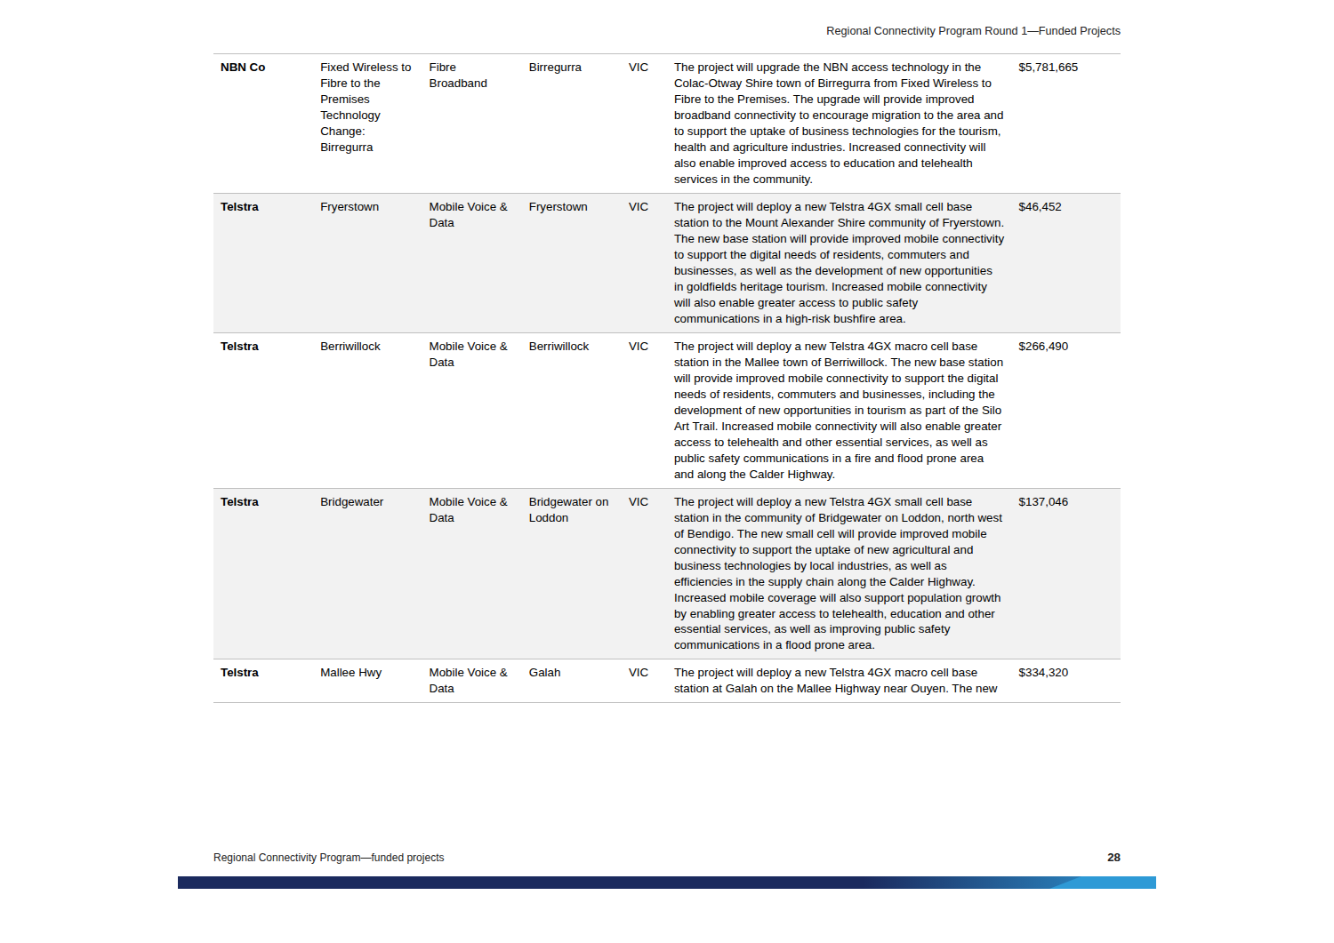Regional Connectivity Program Round 1—Funded Projects
| NBN Co | Fixed Wireless to Fibre to the Premises Technology Change: Birregurra | Fibre Broadband | Birregurra | VIC | The project will upgrade the NBN access technology in the Colac-Otway Shire town of Birregurra from Fixed Wireless to Fibre to the Premises. The upgrade will provide improved broadband connectivity to encourage migration to the area and to support the uptake of business technologies for the tourism, health and agriculture industries. Increased connectivity will also enable improved access to education and telehealth services in the community. | $5,781,665 |
| Telstra | Fryerstown | Mobile Voice & Data | Fryerstown | VIC | The project will deploy a new Telstra 4GX small cell base station to the Mount Alexander Shire community of Fryerstown. The new base station will provide improved mobile connectivity to support the digital needs of residents, commuters and businesses, as well as the development of new opportunities in goldfields heritage tourism. Increased mobile connectivity will also enable greater access to public safety communications in a high-risk bushfire area. | $46,452 |
| Telstra | Berriwillock | Mobile Voice & Data | Berriwillock | VIC | The project will deploy a new Telstra 4GX macro cell base station in the Mallee town of Berriwillock. The new base station will provide improved mobile connectivity to support the digital needs of residents, commuters and businesses, including the development of new opportunities in tourism as part of the Silo Art Trail. Increased mobile connectivity will also enable greater access to telehealth and other essential services, as well as public safety communications in a fire and flood prone area and along the Calder Highway. | $266,490 |
| Telstra | Bridgewater | Mobile Voice & Data | Bridgewater on Loddon | VIC | The project will deploy a new Telstra 4GX small cell base station in the community of Bridgewater on Loddon, north west of Bendigo. The new small cell will provide improved mobile connectivity to support the uptake of new agricultural and business technologies by local industries, as well as efficiencies in the supply chain along the Calder Highway. Increased mobile coverage will also support population growth by enabling greater access to telehealth, education and other essential services, as well as improving public safety communications in a flood prone area. | $137,046 |
| Telstra | Mallee Hwy | Mobile Voice & Data | Galah | VIC | The project will deploy a new Telstra 4GX macro cell base station at Galah on the Mallee Highway near Ouyen. The new | $334,320 |
Regional Connectivity Program—funded projects
28